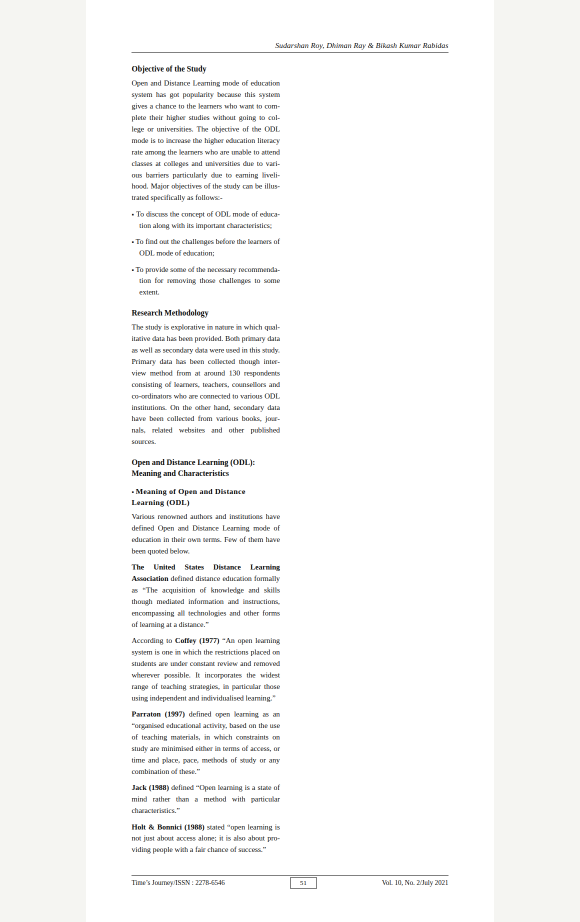Sudarshan Roy, Dhiman Ray & Bikash Kumar Rabidas
Objective of the Study
Open and Distance Learning mode of education system has got popularity because this system gives a chance to the learners who want to complete their higher studies without going to college or universities. The objective of the ODL mode is to increase the higher education literacy rate among the learners who are unable to attend classes at colleges and universities due to various barriers particularly due to earning livelihood. Major objectives of the study can be illustrated specifically as follows:-
▪ To discuss the concept of ODL mode of education along with its important characteristics;
▪ To find out the challenges before the learners of ODL mode of education;
▪ To provide some of the necessary recommendation for removing those challenges to some extent.
Research Methodology
The study is explorative in nature in which qualitative data has been provided. Both primary data as well as secondary data were used in this study. Primary data has been collected though interview method from at around 130 respondents consisting of learners, teachers, counsellors and co-ordinators who are connected to various ODL institutions. On the other hand, secondary data have been collected from various books, journals, related websites and other published sources.
Open and Distance Learning (ODL): Meaning and Characteristics
▪ Meaning of Open and Distance Learning (ODL)
Various renowned authors and institutions have defined Open and Distance Learning mode of education in their own terms. Few of them have been quoted below.
The United States Distance Learning Association defined distance education formally as “The acquisition of knowledge and skills though mediated information and instructions, encompassing all technologies and other forms of learning at a distance.”
According to Coffey (1977) “An open learning system is one in which the restrictions placed on students are under constant review and removed wherever possible. It incorporates the widest range of teaching strategies, in particular those using independent and individualised learning.”
Parraton (1997) defined open learning as an “organised educational activity, based on the use of teaching materials, in which constraints on study are minimised either in terms of access, or time and place, pace, methods of study or any combination of these.”
Jack (1988) defined “Open learning is a state of mind rather than a method with particular characteristics.”
Holt & Bonnici (1988) stated “open learning is not just about access alone; it is also about providing people with a fair chance of success.”
Time’s Journey/ISSN : 2278-6546
51
Vol. 10, No. 2/July 2021